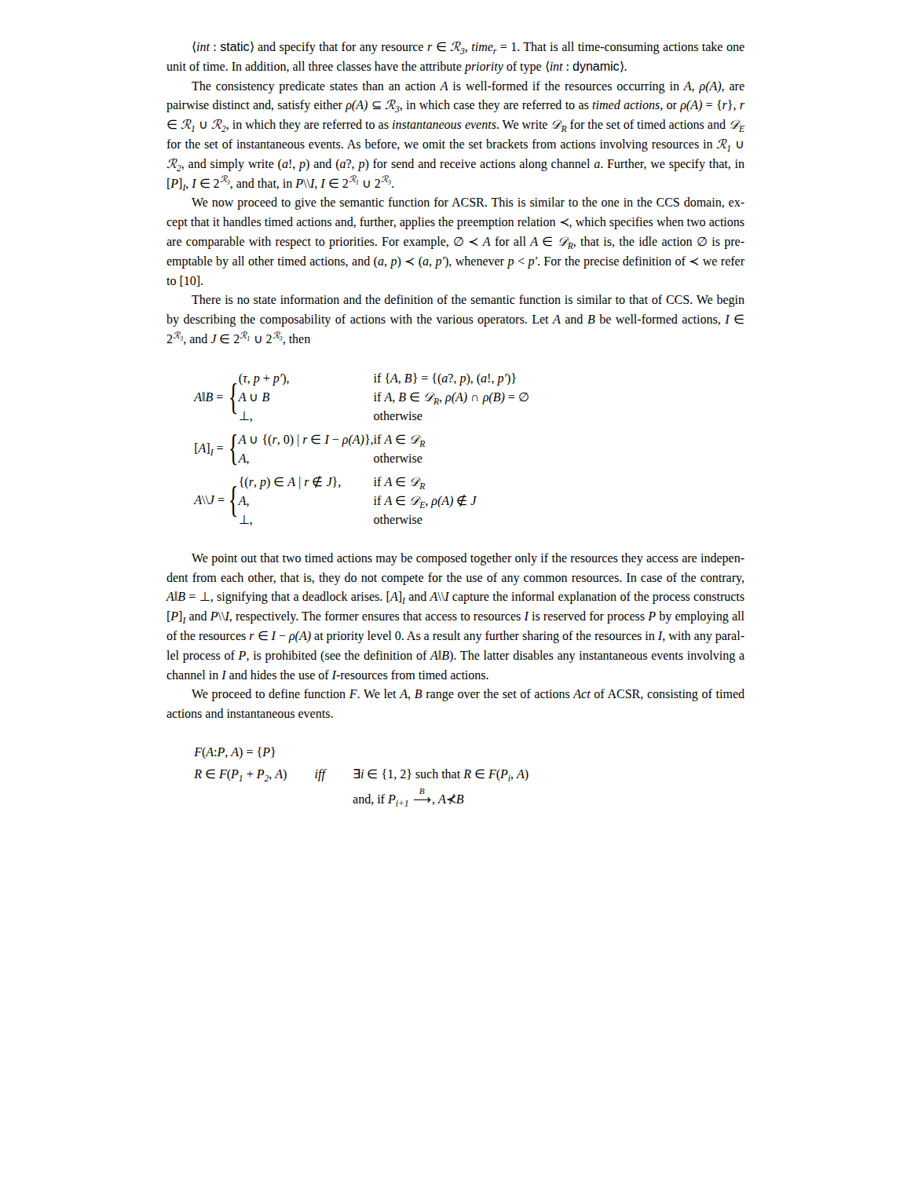⟨int : static⟩ and specify that for any resource r ∈ ℛ3, timer = 1. That is all time-consuming actions take one unit of time. In addition, all three classes have the attribute priority of type ⟨int : dynamic⟩.
The consistency predicate states than an action A is well-formed if the resources occurring in A, ρ(A), are pairwise distinct and, satisfy either ρ(A) ⊆ ℛ3, in which case they are referred to as timed actions, or ρ(A) = {r}, r ∈ ℛ1 ∪ ℛ2, in which they are referred to as instantaneous events. We write 𝒟R for the set of timed actions and 𝒟E for the set of instantaneous events. As before, we omit the set brackets from actions involving resources in ℛ1 ∪ ℛ2, and simply write (a!, p) and (a?, p) for send and receive actions along channel a. Further, we specify that, in [P]I, I ∈ 2ℛ3, and that, in P\\I, I ∈ 2ℛ1 ∪ 2ℛ3.
We now proceed to give the semantic function for ACSR. This is similar to the one in the CCS domain, except that it handles timed actions and, further, applies the preemption relation ≺, which specifies when two actions are comparable with respect to priorities. For example, ∅ ≺ A for all A ∈ 𝒟R, that is, the idle action ∅ is preemptable by all other timed actions, and (a, p) ≺ (a, p′), whenever p < p′. For the precise definition of ≺ we refer to [10].
There is no state information and the definition of the semantic function is similar to that of CCS. We begin by describing the composability of actions with the various operators. Let A and B be well-formed actions, I ∈ 2ℛ3, and J ∈ 2ℛ1 ∪ 2ℛ3, then
| A ‖ B = | { ( τ , p + p′ ), A ∪ B ⊥, | if { A , B } = {( a ?, p ), ( a !, p′ )} if A , B ∈ 𝒟 R , ρ(A) ∩ ρ(B) = ∅ otherwise |
| [ A ] I = | { A ∪ {( r , 0) / r ∈ I − ρ(A) }, A , | if A ∈ 𝒟 R otherwise |
| A \\ J = | { {( r , p ) ∈ A / r ∉ J }, A , ⊥, | if A ∈ 𝒟 R if A ∈ 𝒟 E , ρ(A) ∉ J otherwise |
We point out that two timed actions may be composed together only if the resources they access are independent from each other, that is, they do not compete for the use of any common resources. In case of the contrary, A‖B = ⊥, signifying that a deadlock arises. [A]I and A\\I capture the informal explanation of the process constructs [P]I and P\\I, respectively. The former ensures that access to resources I is reserved for process P by employing all of the resources r ∈ I − ρ(A) at priority level 0. As a result any further sharing of the resources in I, with any parallel process of P, is prohibited (see the definition of A‖B). The latter disables any instantaneous events involving a channel in I and hides the use of I-resources from timed actions.
We proceed to define function F. We let A, B range over the set of actions Act of ACSR, consisting of timed actions and instantaneous events.
| F ( A : P , A ) = { P } | | |
| R ∈ F ( P 1 + P 2 , A ) | iff | ∃ i ∈ {1, 2} such that R ∈ F ( P i , A ) |
| | | and, if P i+1 B ⟶ , A ⊀ B |